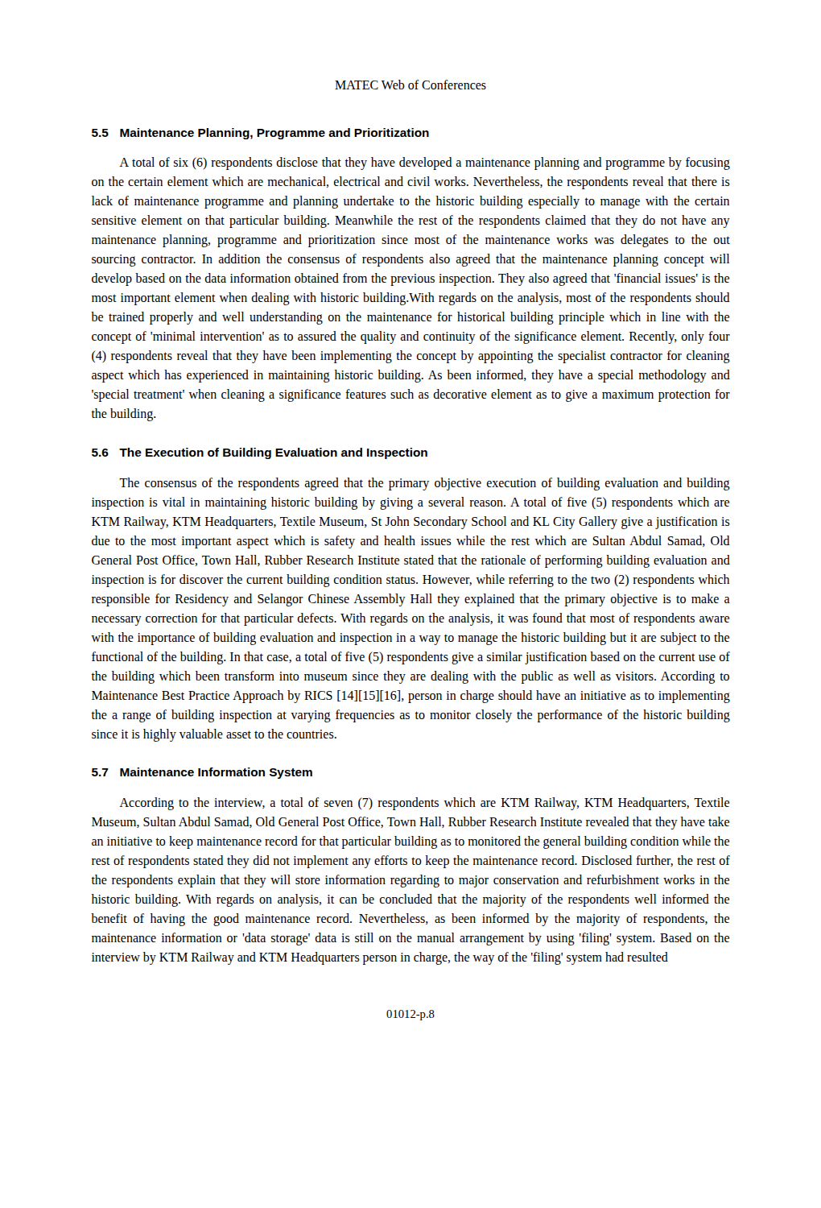MATEC Web of Conferences
5.5 Maintenance Planning, Programme and Prioritization
A total of six (6) respondents disclose that they have developed a maintenance planning and programme by focusing on the certain element which are mechanical, electrical and civil works. Nevertheless, the respondents reveal that there is lack of maintenance programme and planning undertake to the historic building especially to manage with the certain sensitive element on that particular building. Meanwhile the rest of the respondents claimed that they do not have any maintenance planning, programme and prioritization since most of the maintenance works was delegates to the out sourcing contractor. In addition the consensus of respondents also agreed that the maintenance planning concept will develop based on the data information obtained from the previous inspection. They also agreed that 'financial issues' is the most important element when dealing with historic building.With regards on the analysis, most of the respondents should be trained properly and well understanding on the maintenance for historical building principle which in line with the concept of 'minimal intervention' as to assured the quality and continuity of the significance element. Recently, only four (4) respondents reveal that they have been implementing the concept by appointing the specialist contractor for cleaning aspect which has experienced in maintaining historic building. As been informed, they have a special methodology and 'special treatment' when cleaning a significance features such as decorative element as to give a maximum protection for the building.
5.6 The Execution of Building Evaluation and Inspection
The consensus of the respondents agreed that the primary objective execution of building evaluation and building inspection is vital in maintaining historic building by giving a several reason. A total of five (5) respondents which are KTM Railway, KTM Headquarters, Textile Museum, St John Secondary School and KL City Gallery give a justification is due to the most important aspect which is safety and health issues while the rest which are Sultan Abdul Samad, Old General Post Office, Town Hall, Rubber Research Institute stated that the rationale of performing building evaluation and inspection is for discover the current building condition status. However, while referring to the two (2) respondents which responsible for Residency and Selangor Chinese Assembly Hall they explained that the primary objective is to make a necessary correction for that particular defects. With regards on the analysis, it was found that most of respondents aware with the importance of building evaluation and inspection in a way to manage the historic building but it are subject to the functional of the building. In that case, a total of five (5) respondents give a similar justification based on the current use of the building which been transform into museum since they are dealing with the public as well as visitors. According to Maintenance Best Practice Approach by RICS [14][15][16], person in charge should have an initiative as to implementing the a range of building inspection at varying frequencies as to monitor closely the performance of the historic building since it is highly valuable asset to the countries.
5.7 Maintenance Information System
According to the interview, a total of seven (7) respondents which are KTM Railway, KTM Headquarters, Textile Museum, Sultan Abdul Samad, Old General Post Office, Town Hall, Rubber Research Institute revealed that they have take an initiative to keep maintenance record for that particular building as to monitored the general building condition while the rest of respondents stated they did not implement any efforts to keep the maintenance record. Disclosed further, the rest of the respondents explain that they will store information regarding to major conservation and refurbishment works in the historic building. With regards on analysis, it can be concluded that the majority of the respondents well informed the benefit of having the good maintenance record. Nevertheless, as been informed by the majority of respondents, the maintenance information or 'data storage' data is still on the manual arrangement by using 'filing' system. Based on the interview by KTM Railway and KTM Headquarters person in charge, the way of the 'filing' system had resulted
01012-p.8